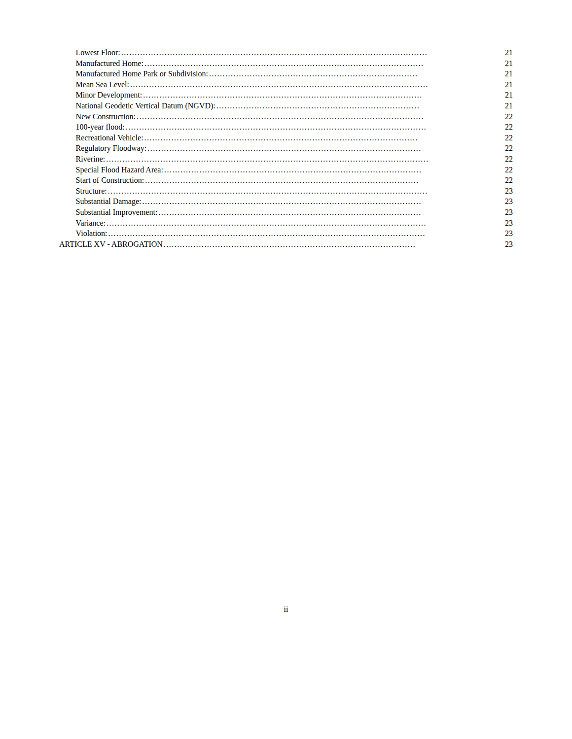Lowest Floor:................................................................................................................. 21
Manufactured Home:....................................................................................................... 21
Manufactured Home Park or Subdivision:............................................................................. 21
Mean Sea Level:.............................................................................................................. 21
Minor Development:....................................................................................................... 21
National Geodetic Vertical Datum (NGVD):........................................................................... 21
New Construction:.......................................................................................................... 22
100-year flood:............................................................................................................... 22
Recreational Vehicle:..................................................................................................... 22
Regulatory Floodway:..................................................................................................... 22
Riverine:....................................................................................................................... 22
Special Flood Hazard Area:............................................................................................... 22
Start of Construction:..................................................................................................... 22
Structure:...................................................................................................................... 23
Substantial Damage:....................................................................................................... 23
Substantial Improvement:................................................................................................. 23
Variance:...................................................................................................................... 23
Violation:..................................................................................................................... 23
ARTICLE XV - ABROGATION............................................................................................. 23
ii